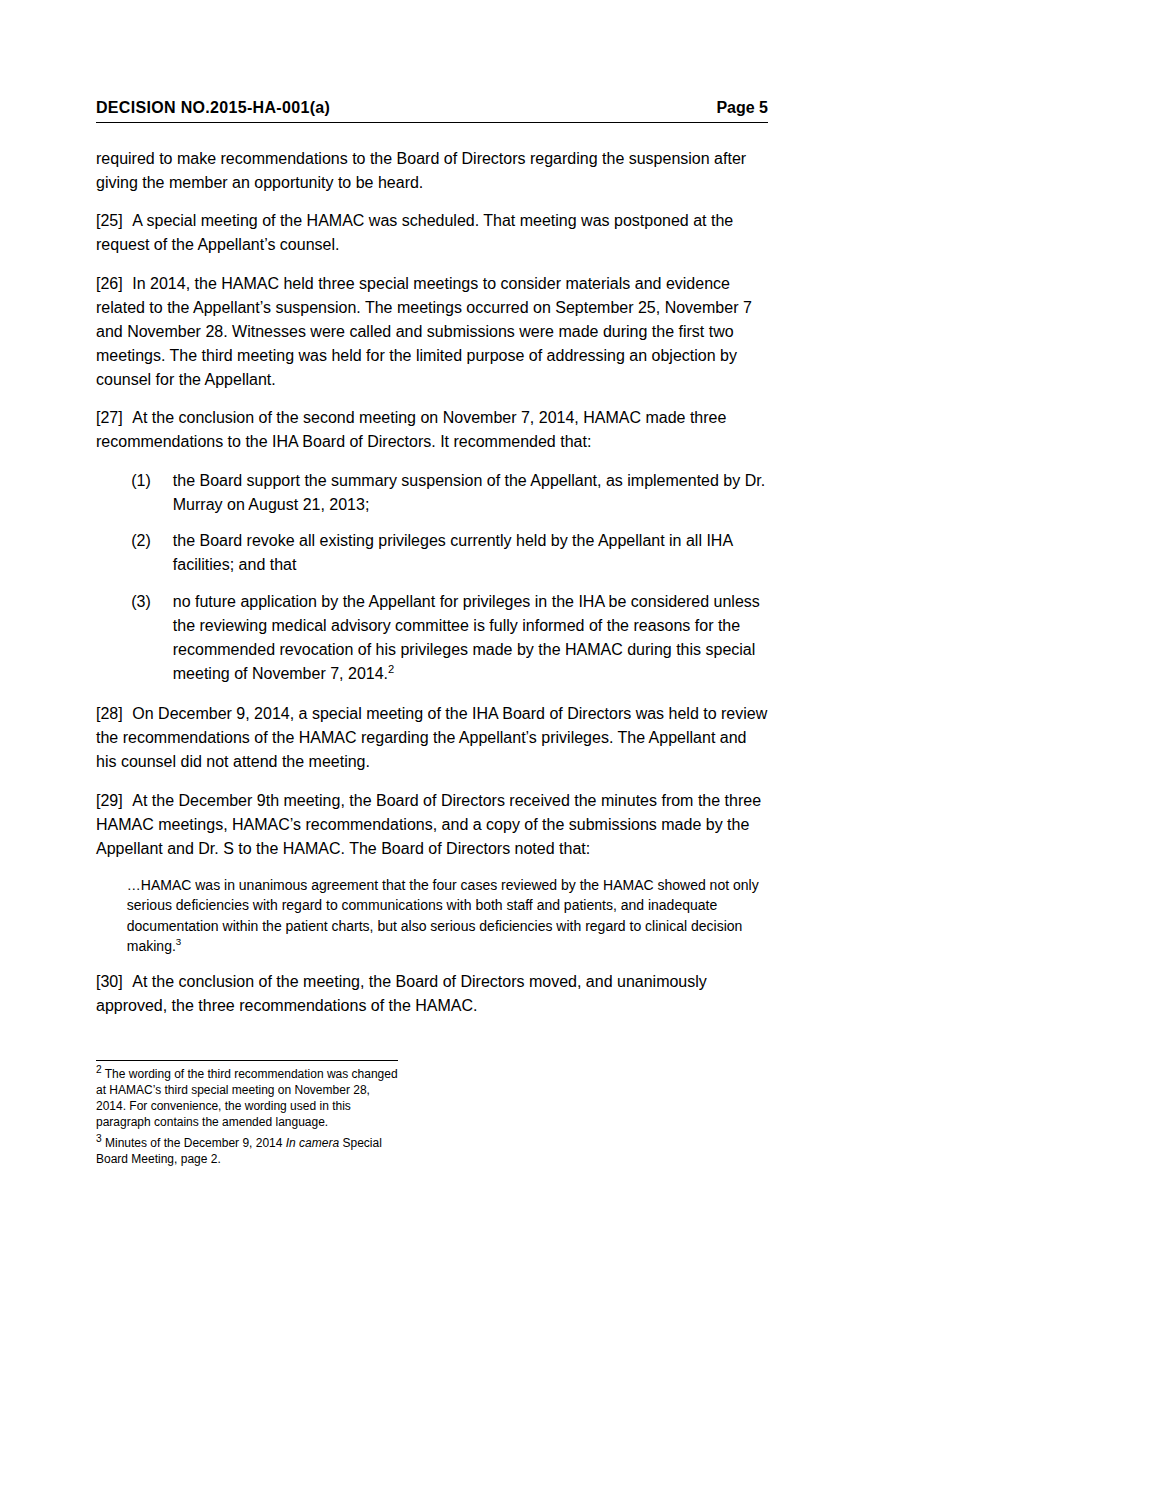DECISION NO.2015-HA-001(a) Page 5
required to make recommendations to the Board of Directors regarding the suspension after giving the member an opportunity to be heard.
[25] A special meeting of the HAMAC was scheduled. That meeting was postponed at the request of the Appellant’s counsel.
[26] In 2014, the HAMAC held three special meetings to consider materials and evidence related to the Appellant’s suspension. The meetings occurred on September 25, November 7 and November 28. Witnesses were called and submissions were made during the first two meetings. The third meeting was held for the limited purpose of addressing an objection by counsel for the Appellant.
[27] At the conclusion of the second meeting on November 7, 2014, HAMAC made three recommendations to the IHA Board of Directors. It recommended that:
(1) the Board support the summary suspension of the Appellant, as implemented by Dr. Murray on August 21, 2013;
(2) the Board revoke all existing privileges currently held by the Appellant in all IHA facilities; and that
(3) no future application by the Appellant for privileges in the IHA be considered unless the reviewing medical advisory committee is fully informed of the reasons for the recommended revocation of his privileges made by the HAMAC during this special meeting of November 7, 2014.2
[28] On December 9, 2014, a special meeting of the IHA Board of Directors was held to review the recommendations of the HAMAC regarding the Appellant’s privileges. The Appellant and his counsel did not attend the meeting.
[29] At the December 9th meeting, the Board of Directors received the minutes from the three HAMAC meetings, HAMAC’s recommendations, and a copy of the submissions made by the Appellant and Dr. S to the HAMAC. The Board of Directors noted that:
…HAMAC was in unanimous agreement that the four cases reviewed by the HAMAC showed not only serious deficiencies with regard to communications with both staff and patients, and inadequate documentation within the patient charts, but also serious deficiencies with regard to clinical decision making.3
[30] At the conclusion of the meeting, the Board of Directors moved, and unanimously approved, the three recommendations of the HAMAC.
2 The wording of the third recommendation was changed at HAMAC’s third special meeting on November 28, 2014. For convenience, the wording used in this paragraph contains the amended language.
3 Minutes of the December 9, 2014 In camera Special Board Meeting, page 2.